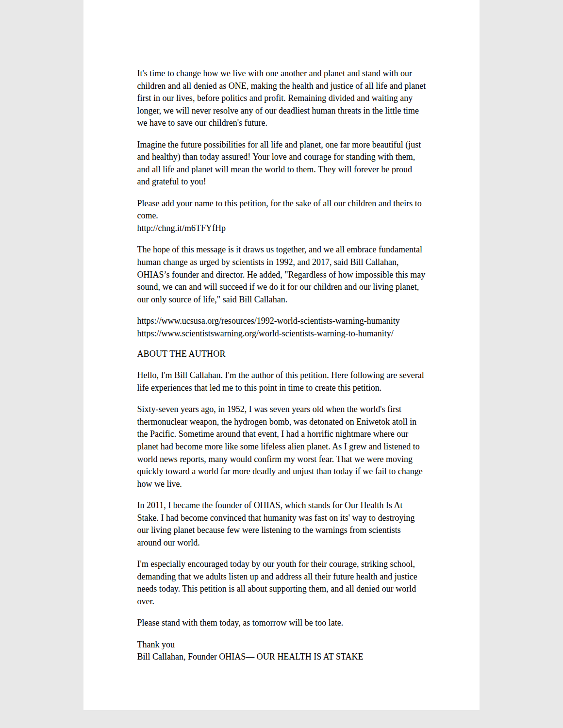It's time to change how we live with one another and planet and stand with our children and all denied as ONE, making the health and justice of all life and planet first in our lives, before politics and profit. Remaining divided and waiting any longer, we will never resolve any of our deadliest human threats in the little time we have to save our children's future.
Imagine the future possibilities for all life and planet, one far more beautiful (just and healthy) than today assured! Your love and courage for standing with them, and all life and planet will mean the world to them. They will forever be proud and grateful to you!
Please add your name to this petition, for the sake of all our children and theirs to come.
http://chng.it/m6TFYfHp
The hope of this message is it draws us together, and we all embrace fundamental human change as urged by scientists in 1992, and 2017, said Bill Callahan, OHIAS’s founder and director. He added, "Regardless of how impossible this may sound, we can and will succeed if we do it for our children and our living planet, our only source of life," said Bill Callahan.
https://www.ucsusa.org/resources/1992-world-scientists-warning-humanity
https://www.scientistswarning.org/world-scientists-warning-to-humanity/
ABOUT THE AUTHOR
Hello, I'm Bill Callahan. I'm the author of this petition. Here following are several life experiences that led me to this point in time to create this petition.
Sixty-seven years ago, in 1952, I was seven years old when the world's first thermonuclear weapon, the hydrogen bomb, was detonated on Eniwetok atoll in the Pacific. Sometime around that event, I had a horrific nightmare where our planet had become more like some lifeless alien planet. As I grew and listened to world news reports, many would confirm my worst fear. That we were moving quickly toward a world far more deadly and unjust than today if we fail to change how we live.
In 2011, I became the founder of OHIAS, which stands for Our Health Is At Stake. I had become convinced that humanity was fast on its' way to destroying our living planet because few were listening to the warnings from scientists around our world.
I'm especially encouraged today by our youth for their courage, striking school, demanding that we adults listen up and address all their future health and justice needs today. This petition is all about supporting them, and all denied our world over.
Please stand with them today, as tomorrow will be too late.
Thank you
Bill Callahan, Founder OHIAS— OUR HEALTH IS AT STAKE